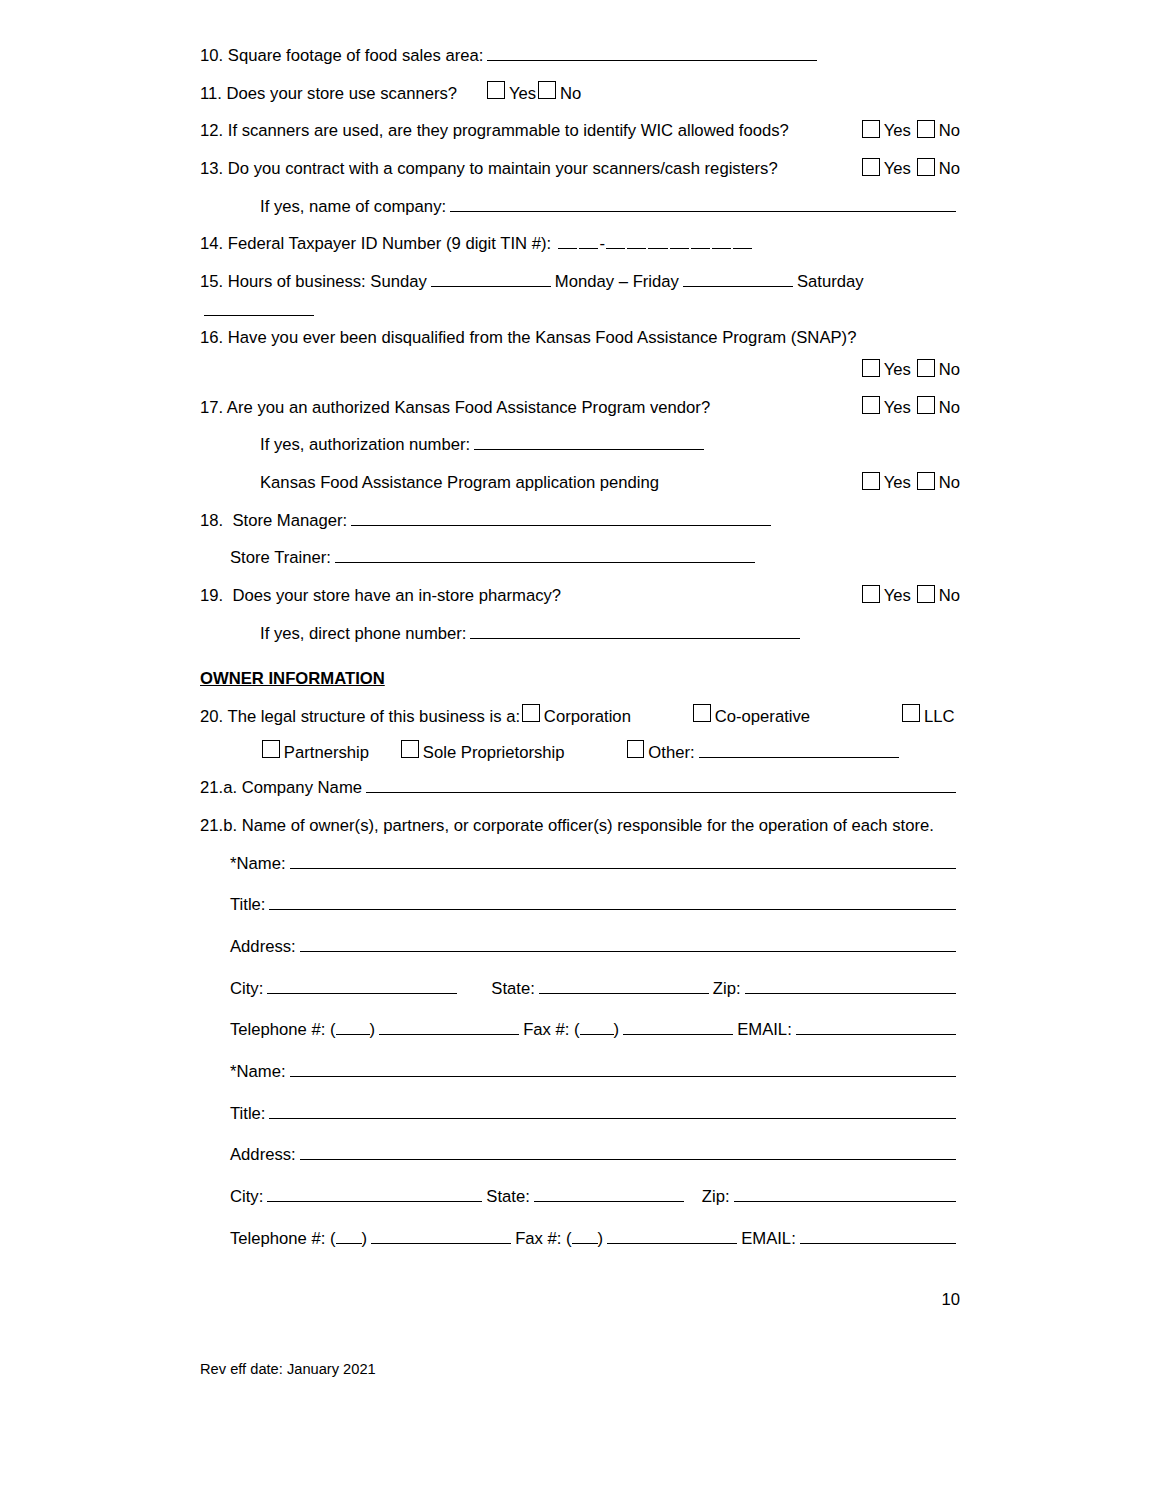10. Square footage of food sales area:
11. Does your store use scanners? Yes No
12. If scanners are used, are they programmable to identify WIC allowed foods? Yes No
13. Do you contract with a company to maintain your scanners/cash registers? Yes No
If yes, name of company:
14. Federal Taxpayer ID Number (9 digit TIN #): -
15. Hours of business: Sunday Monday – Friday Saturday
16. Have you ever been disqualified from the Kansas Food Assistance Program (SNAP)? Yes No
17. Are you an authorized Kansas Food Assistance Program vendor? Yes No
If yes, authorization number:
Kansas Food Assistance Program application pending Yes No
18. Store Manager:
Store Trainer:
19. Does your store have an in-store pharmacy? Yes No
If yes, direct phone number:
OWNER INFORMATION
20. The legal structure of this business is a: Corporation Co-operative LLC
Partnership Sole Proprietorship Other:
21.a. Company Name
21.b. Name of owner(s), partners, or corporate officer(s) responsible for the operation of each store.
*Name:
Title:
Address:
City: State: Zip:
Telephone #: ( ) Fax #: ( ) EMAIL:
*Name:
Title:
Address:
City: State: Zip:
Telephone #: ( ) Fax #: ( ) EMAIL:
10
Rev eff date: January 2021